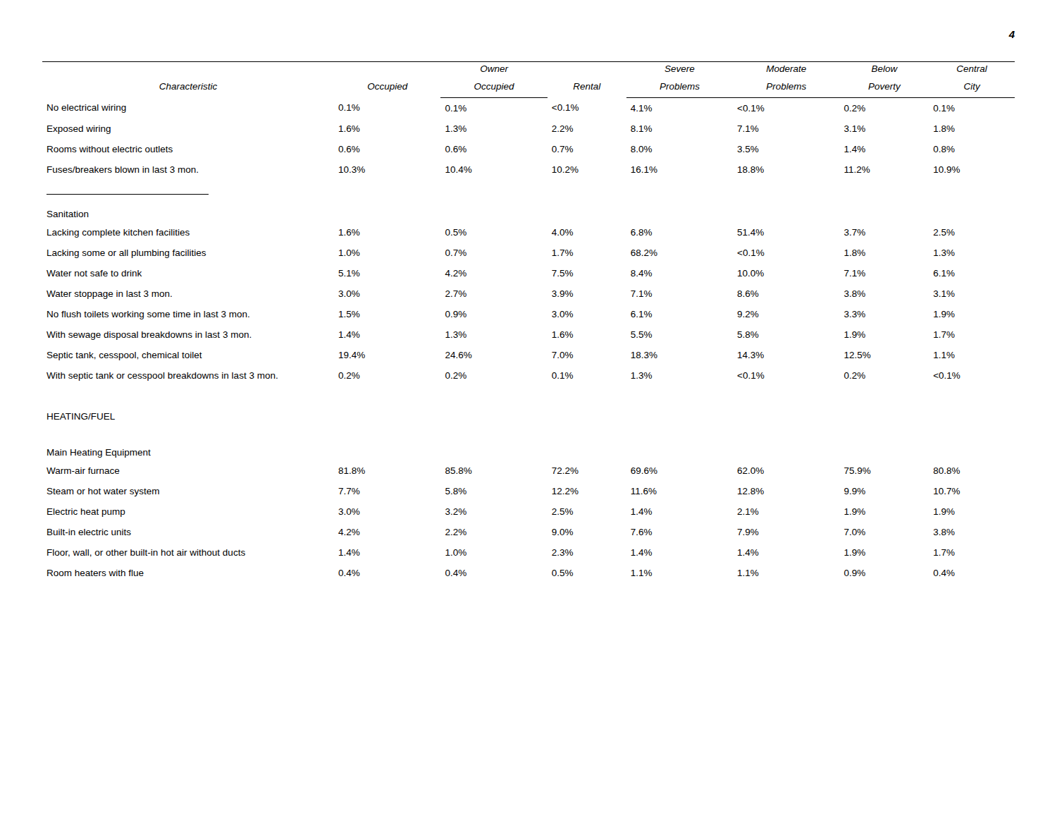4
| Characteristic | Occupied | Owner | Rental | Severe | Moderate | Below | Central |
| --- | --- | --- | --- | --- | --- | --- | --- |
| Occupied | Problems | Problems | Poverty | City |
| No electrical wiring | 0.1% | 0.1% | <0.1% | 4.1% | <0.1% | 0.2% | 0.1% |
| Exposed wiring | 1.6% | 1.3% | 2.2% | 8.1% | 7.1% | 3.1% | 1.8% |
| Rooms without electric outlets | 0.6% | 0.6% | 0.7% | 8.0% | 3.5% | 1.4% | 0.8% |
| Fuses/breakers blown in last 3 mon. | 10.3% | 10.4% | 10.2% | 16.1% | 18.8% | 11.2% | 10.9% |
| Sanitation |
| Lacking complete kitchen facilities | 1.6% | 0.5% | 4.0% | 6.8% | 51.4% | 3.7% | 2.5% |
| Lacking some or all plumbing facilities | 1.0% | 0.7% | 1.7% | 68.2% | <0.1% | 1.8% | 1.3% |
| Water not safe to drink | 5.1% | 4.2% | 7.5% | 8.4% | 10.0% | 7.1% | 6.1% |
| Water stoppage in last 3 mon. | 3.0% | 2.7% | 3.9% | 7.1% | 8.6% | 3.8% | 3.1% |
| No flush toilets working some time in last 3 mon. | 1.5% | 0.9% | 3.0% | 6.1% | 9.2% | 3.3% | 1.9% |
| With sewage disposal breakdowns in last 3 mon. | 1.4% | 1.3% | 1.6% | 5.5% | 5.8% | 1.9% | 1.7% |
| Septic tank, cesspool, chemical toilet | 19.4% | 24.6% | 7.0% | 18.3% | 14.3% | 12.5% | 1.1% |
| With septic tank or cesspool breakdowns in last 3 mon. | 0.2% | 0.2% | 0.1% | 1.3% | <0.1% | 0.2% | <0.1% |
| HEATING/FUEL |
| Main Heating Equipment |
| Warm-air furnace | 81.8% | 85.8% | 72.2% | 69.6% | 62.0% | 75.9% | 80.8% |
| Steam or hot water system | 7.7% | 5.8% | 12.2% | 11.6% | 12.8% | 9.9% | 10.7% |
| Electric heat pump | 3.0% | 3.2% | 2.5% | 1.4% | 2.1% | 1.9% | 1.9% |
| Built-in electric units | 4.2% | 2.2% | 9.0% | 7.6% | 7.9% | 7.0% | 3.8% |
| Floor, wall, or other built-in hot air without ducts | 1.4% | 1.0% | 2.3% | 1.4% | 1.4% | 1.9% | 1.7% |
| Room heaters with flue | 0.4% | 0.4% | 0.5% | 1.1% | 1.1% | 0.9% | 0.4% |